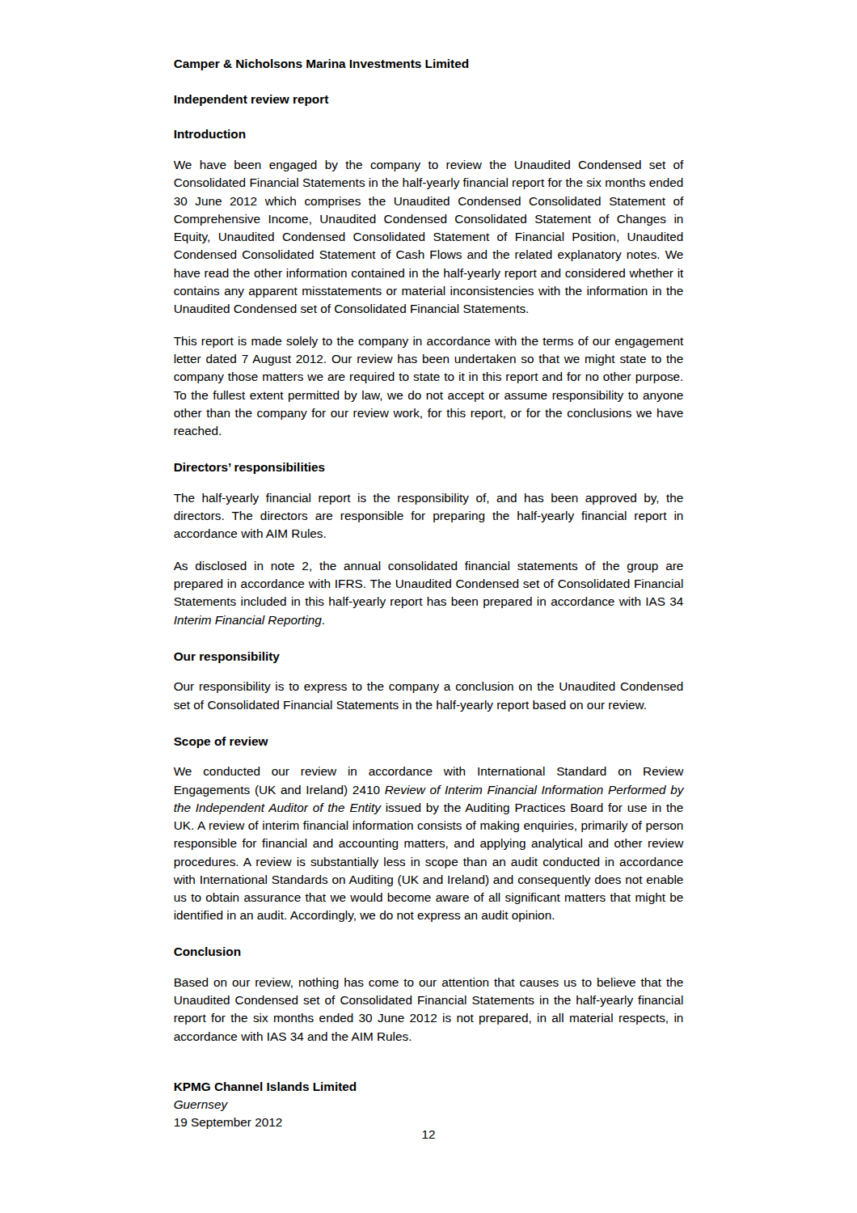Camper & Nicholsons Marina Investments Limited
Independent review report
Introduction
We have been engaged by the company to review the Unaudited Condensed set of Consolidated Financial Statements in the half-yearly financial report for the six months ended 30 June 2012 which comprises the Unaudited Condensed Consolidated Statement of Comprehensive Income, Unaudited Condensed Consolidated Statement of Changes in Equity, Unaudited Condensed Consolidated Statement of Financial Position, Unaudited Condensed Consolidated Statement of Cash Flows and the related explanatory notes. We have read the other information contained in the half-yearly report and considered whether it contains any apparent misstatements or material inconsistencies with the information in the Unaudited Condensed set of Consolidated Financial Statements.
This report is made solely to the company in accordance with the terms of our engagement letter dated 7 August 2012. Our review has been undertaken so that we might state to the company those matters we are required to state to it in this report and for no other purpose. To the fullest extent permitted by law, we do not accept or assume responsibility to anyone other than the company for our review work, for this report, or for the conclusions we have reached.
Directors’ responsibilities
The half-yearly financial report is the responsibility of, and has been approved by, the directors. The directors are responsible for preparing the half-yearly financial report in accordance with AIM Rules.
As disclosed in note 2, the annual consolidated financial statements of the group are prepared in accordance with IFRS. The Unaudited Condensed set of Consolidated Financial Statements included in this half-yearly report has been prepared in accordance with IAS 34 Interim Financial Reporting.
Our responsibility
Our responsibility is to express to the company a conclusion on the Unaudited Condensed set of Consolidated Financial Statements in the half-yearly report based on our review.
Scope of review
We conducted our review in accordance with International Standard on Review Engagements (UK and Ireland) 2410 Review of Interim Financial Information Performed by the Independent Auditor of the Entity issued by the Auditing Practices Board for use in the UK. A review of interim financial information consists of making enquiries, primarily of person responsible for financial and accounting matters, and applying analytical and other review procedures. A review is substantially less in scope than an audit conducted in accordance with International Standards on Auditing (UK and Ireland) and consequently does not enable us to obtain assurance that we would become aware of all significant matters that might be identified in an audit. Accordingly, we do not express an audit opinion.
Conclusion
Based on our review, nothing has come to our attention that causes us to believe that the Unaudited Condensed set of Consolidated Financial Statements in the half-yearly financial report for the six months ended 30 June 2012 is not prepared, in all material respects, in accordance with IAS 34 and the AIM Rules.
KPMG Channel Islands Limited
Guernsey
19 September 2012
12